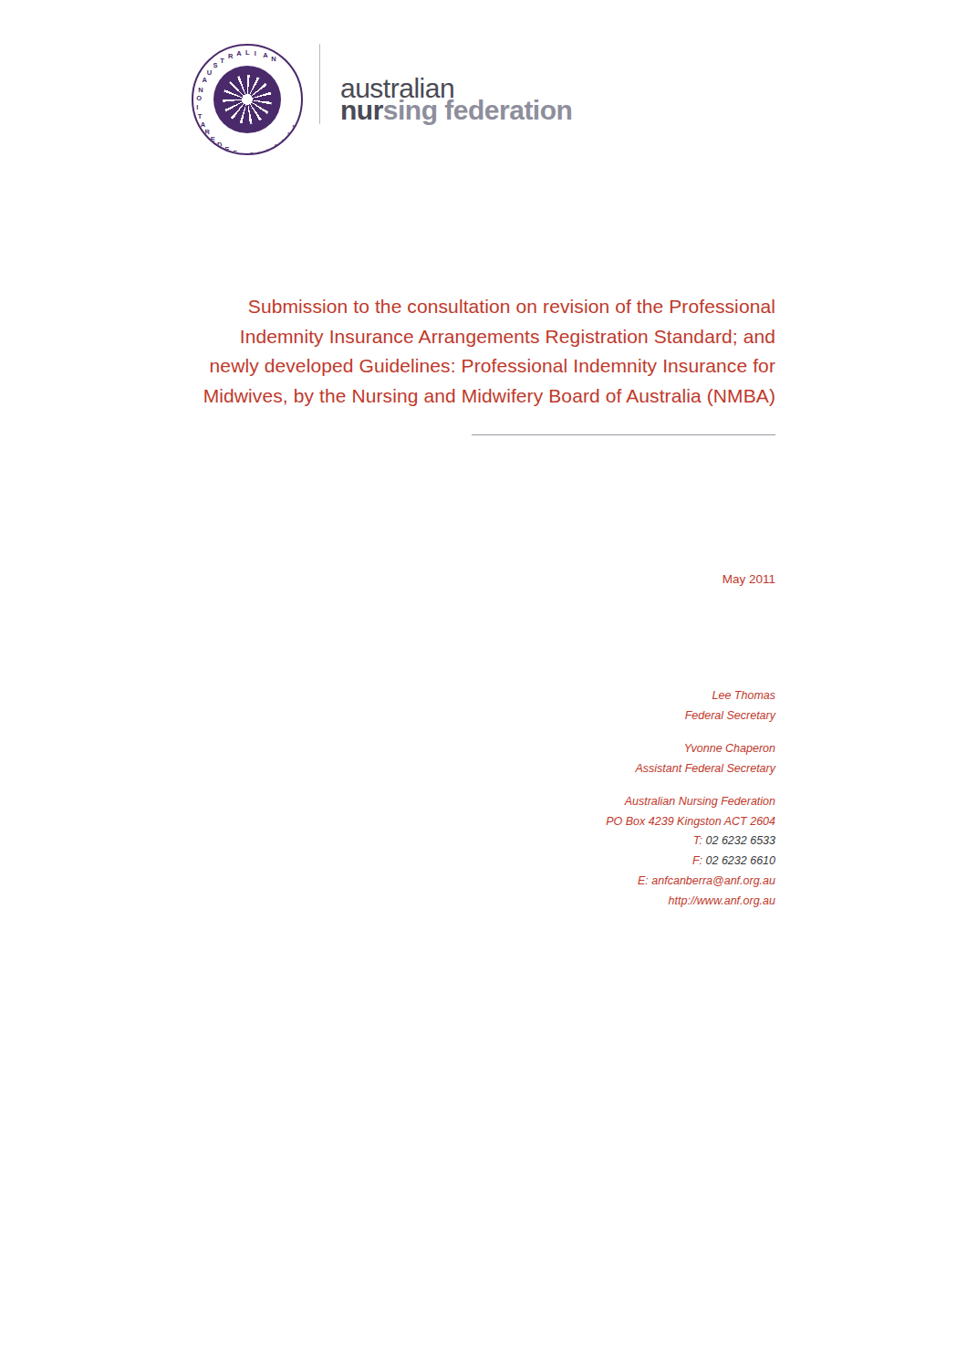A U S T R A L I A N N U R S I N G F E D E R A T I O N
australian
nursing federation
Submission to the consultation on revision of the Professional Indemnity Insurance Arrangements Registration Standard; and newly developed Guidelines: Professional Indemnity Insurance for Midwives, by the Nursing and Midwifery Board of Australia (NMBA)
May 2011
Lee Thomas
Federal Secretary
Yvonne Chaperon
Assistant Federal Secretary
Australian Nursing Federation
PO Box 4239 Kingston ACT 2604
T: 02 6232 6533
F: 02 6232 6610
E: anfcanberra@anf.org.au
http://www.anf.org.au